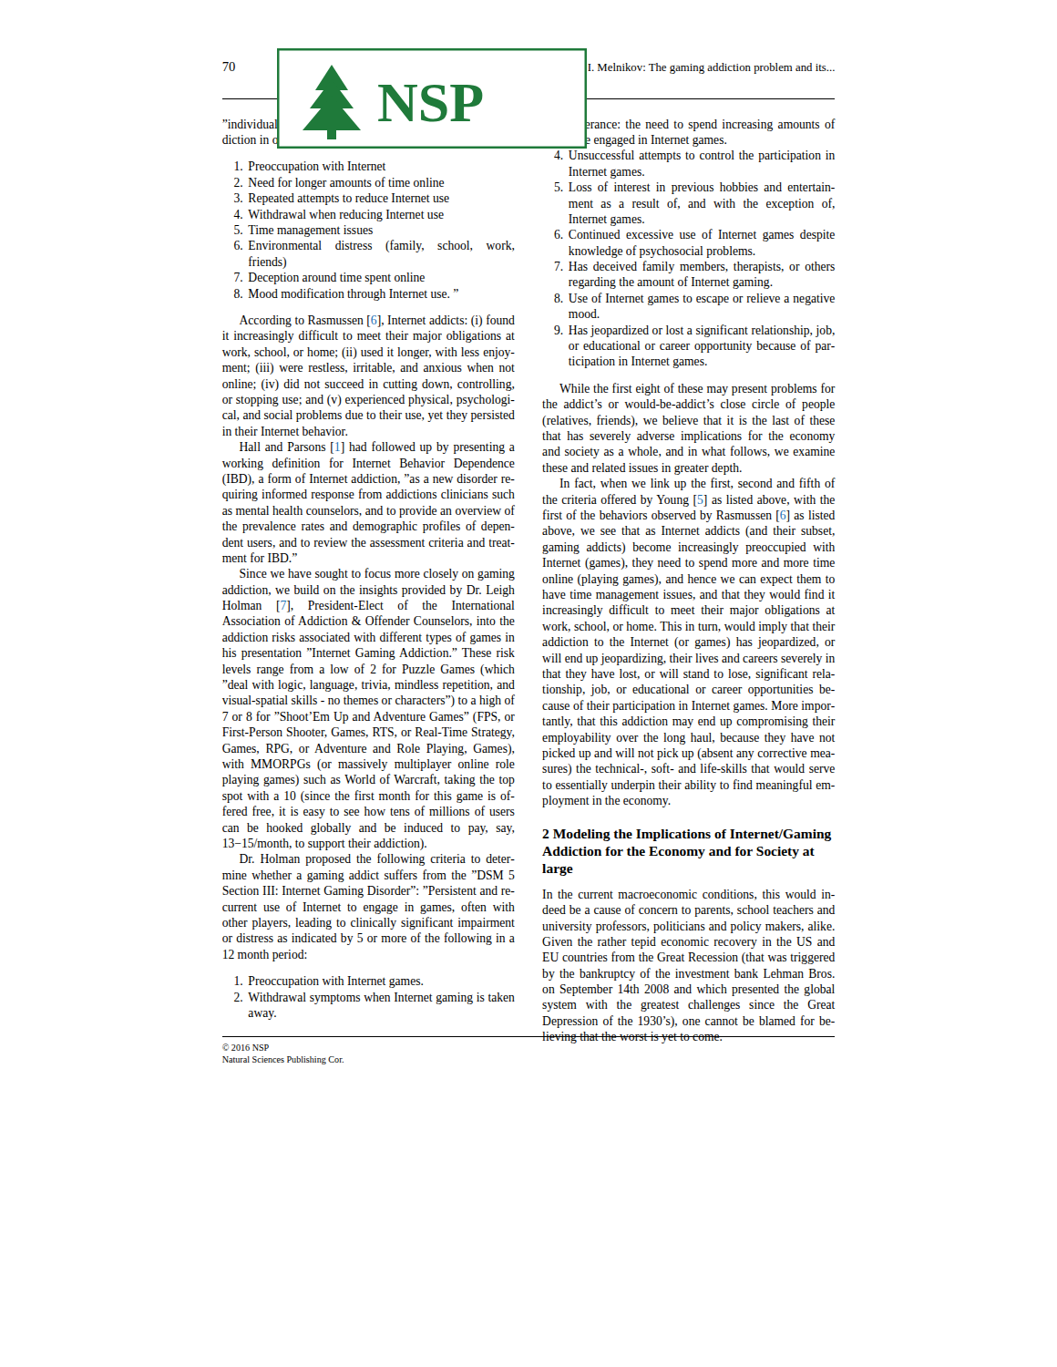70
NSP
R. Kini, I. Melnikov: The gaming addiction problem and its...
”individuals to meet five of eight criteria for Internet addiction in order to qualify as an addict, viz.,
Preoccupation with Internet
Need for longer amounts of time online
Repeated attempts to reduce Internet use
Withdrawal when reducing Internet use
Time management issues
Environmental distress (family, school, work, friends)
Deception around time spent online
Mood modification through Internet use. ”
According to Rasmussen [6], Internet addicts: (i) found it increasingly difficult to meet their major obligations at work, school, or home; (ii) used it longer, with less enjoyment; (iii) were restless, irritable, and anxious when not online; (iv) did not succeed in cutting down, controlling, or stopping use; and (v) experienced physical, psychological, and social problems due to their use, yet they persisted in their Internet behavior.
Hall and Parsons [1] had followed up by presenting a working definition for Internet Behavior Dependence (IBD), a form of Internet addiction, ”as a new disorder requiring informed response from addictions clinicians such as mental health counselors, and to provide an overview of the prevalence rates and demographic profiles of dependent users, and to review the assessment criteria and treatment for IBD.”
Since we have sought to focus more closely on gaming addiction, we build on the insights provided by Dr. Leigh Holman [7], President-Elect of the International Association of Addiction & Offender Counselors, into the addiction risks associated with different types of games in his presentation ”Internet Gaming Addiction.” These risk levels range from a low of 2 for Puzzle Games (which ”deal with logic, language, trivia, mindless repetition, and visual-spatial skills - no themes or characters”) to a high of 7 or 8 for ”Shoot’Em Up and Adventure Games” (FPS, or First-Person Shooter, Games, RTS, or Real-Time Strategy, Games, RPG, or Adventure and Role Playing, Games), with MMORPGs (or massively multiplayer online role playing games) such as World of Warcraft, taking the top spot with a 10 (since the first month for this game is offered free, it is easy to see how tens of millions of users can be hooked globally and be induced to pay, say, 13−15/month, to support their addiction).
Dr. Holman proposed the following criteria to determine whether a gaming addict suffers from the ”DSM 5 Section III: Internet Gaming Disorder”: ”Persistent and recurrent use of Internet to engage in games, often with other players, leading to clinically significant impairment or distress as indicated by 5 or more of the following in a 12 month period:
Preoccupation with Internet games.
Withdrawal symptoms when Internet gaming is taken away.
Tolerance: the need to spend increasing amounts of time engaged in Internet games.
Unsuccessful attempts to control the participation in Internet games.
Loss of interest in previous hobbies and entertainment as a result of, and with the exception of, Internet games.
Continued excessive use of Internet games despite knowledge of psychosocial problems.
Has deceived family members, therapists, or others regarding the amount of Internet gaming.
Use of Internet games to escape or relieve a negative mood.
Has jeopardized or lost a significant relationship, job, or educational or career opportunity because of participation in Internet games.
While the first eight of these may present problems for the addict’s or would-be-addict’s close circle of people (relatives, friends), we believe that it is the last of these that has severely adverse implications for the economy and society as a whole, and in what follows, we examine these and related issues in greater depth.
In fact, when we link up the first, second and fifth of the criteria offered by Young [5] as listed above, with the first of the behaviors observed by Rasmussen [6] as listed above, we see that as Internet addicts (and their subset, gaming addicts) become increasingly preoccupied with Internet (games), they need to spend more and more time online (playing games), and hence we can expect them to have time management issues, and that they would find it increasingly difficult to meet their major obligations at work, school, or home. This in turn, would imply that their addiction to the Internet (or games) has jeopardized, or will end up jeopardizing, their lives and careers severely in that they have lost, or will stand to lose, significant relationship, job, or educational or career opportunities because of their participation in Internet games. More importantly, that this addiction may end up compromising their employability over the long haul, because they have not picked up and will not pick up (absent any corrective measures) the technical-, soft- and life-skills that would serve to essentially underpin their ability to find meaningful employment in the economy.
2 Modeling the Implications of Internet/Gaming Addiction for the Economy and for Society at large
In the current macroeconomic conditions, this would indeed be a cause of concern to parents, school teachers and university professors, politicians and policy makers, alike. Given the rather tepid economic recovery in the US and EU countries from the Great Recession (that was triggered by the bankruptcy of the investment bank Lehman Bros. on September 14th 2008 and which presented the global system with the greatest challenges since the Great Depression of the 1930’s), one cannot be blamed for believing that the worst is yet to come.
© 2016 NSP
Natural Sciences Publishing Cor.